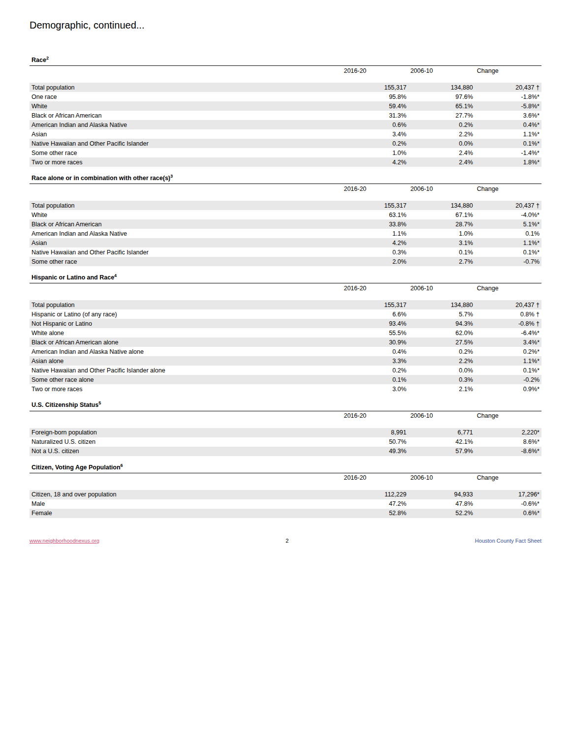Demographic, continued...
Race 2
| | 2016-20 | 2006-10 | Change |
| --- | --- | --- | --- |
| Total population | 155,317 | 134,880 | 20,437 † |
| One race | 95.8% | 97.6% | -1.8%* |
| White | 59.4% | 65.1% | -5.8%* |
| Black or African American | 31.3% | 27.7% | 3.6%* |
| American Indian and Alaska Native | 0.6% | 0.2% | 0.4%* |
| Asian | 3.4% | 2.2% | 1.1%* |
| Native Hawaiian and Other Pacific Islander | 0.2% | 0.0% | 0.1%* |
| Some other race | 1.0% | 2.4% | -1.4%* |
| Two or more races | 4.2% | 2.4% | 1.8%* |
Race alone or in combination with other race(s) 3
| | 2016-20 | 2006-10 | Change |
| --- | --- | --- | --- |
| Total population | 155,317 | 134,880 | 20,437 † |
| White | 63.1% | 67.1% | -4.0%* |
| Black or African American | 33.8% | 28.7% | 5.1%* |
| American Indian and Alaska Native | 1.1% | 1.0% | 0.1% |
| Asian | 4.2% | 3.1% | 1.1%* |
| Native Hawaiian and Other Pacific Islander | 0.3% | 0.1% | 0.1%* |
| Some other race | 2.0% | 2.7% | -0.7% |
Hispanic or Latino and Race 4
| | 2016-20 | 2006-10 | Change |
| --- | --- | --- | --- |
| Total population | 155,317 | 134,880 | 20,437 † |
| Hispanic or Latino (of any race) | 6.6% | 5.7% | 0.8% † |
| Not Hispanic or Latino | 93.4% | 94.3% | -0.8% † |
| White alone | 55.5% | 62.0% | -6.4%* |
| Black or African American alone | 30.9% | 27.5% | 3.4%* |
| American Indian and Alaska Native alone | 0.4% | 0.2% | 0.2%* |
| Asian alone | 3.3% | 2.2% | 1.1%* |
| Native Hawaiian and Other Pacific Islander alone | 0.2% | 0.0% | 0.1%* |
| Some other race alone | 0.1% | 0.3% | -0.2% |
| Two or more races | 3.0% | 2.1% | 0.9%* |
U.S. Citizenship Status 5
| | 2016-20 | 2006-10 | Change |
| --- | --- | --- | --- |
| Foreign-born population | 8,991 | 6,771 | 2,220* |
| Naturalized U.S. citizen | 50.7% | 42.1% | 8.6%* |
| Not a U.S. citizen | 49.3% | 57.9% | -8.6%* |
Citizen, Voting Age Population 6
| | 2016-20 | 2006-10 | Change |
| --- | --- | --- | --- |
| Citizen, 18 and over population | 112,229 | 94,933 | 17,296* |
| Male | 47.2% | 47.8% | -0.6%* |
| Female | 52.8% | 52.2% | 0.6%* |
www.neighborhoodnexus.org
2
Houston County Fact Sheet